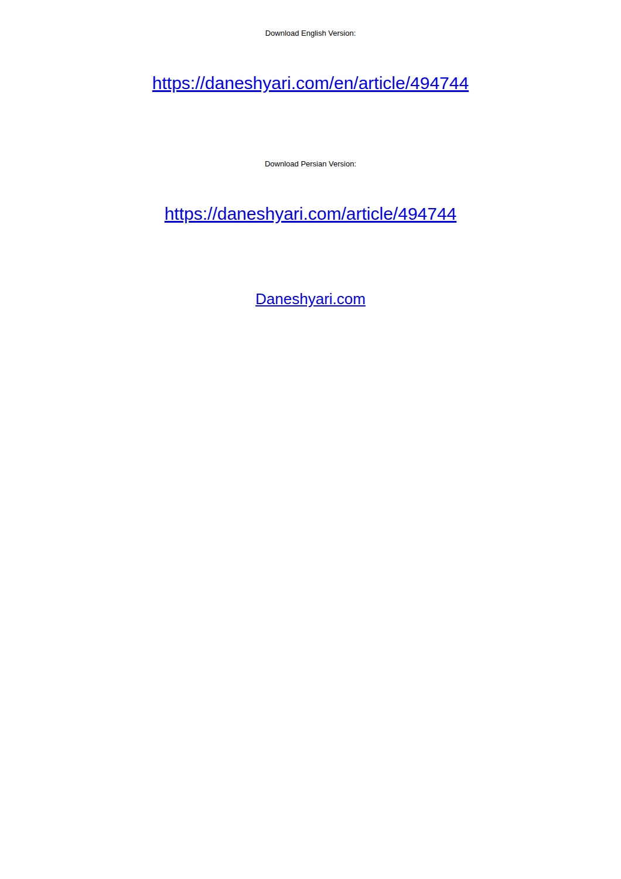Download English Version:
https://daneshyari.com/en/article/494744
Download Persian Version:
https://daneshyari.com/article/494744
Daneshyari.com